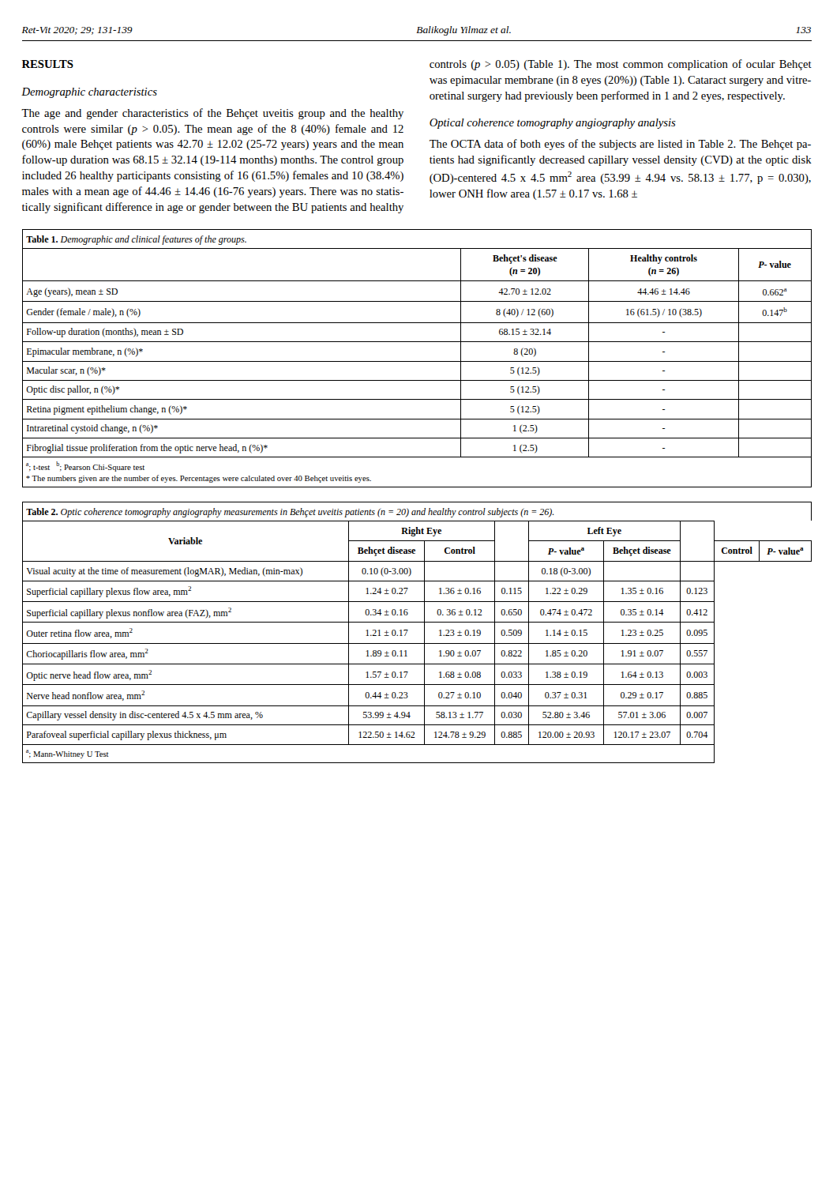Ret-Vit 2020; 29; 131-139 Balikoglu Yilmaz et al. 133
Results
Demographic characteristics
The age and gender characteristics of the Behçet uveitis group and the healthy controls were similar (p > 0.05). The mean age of the 8 (40%) female and 12 (60%) male Behçet patients was 42.70 ± 12.02 (25-72 years) years and the mean follow-up duration was 68.15 ± 32.14 (19-114 months) months. The control group included 26 healthy participants consisting of 16 (61.5%) females and 10 (38.4%) males with a mean age of 44.46 ± 14.46 (16-76 years) years. There was no statistically significant difference in age or gender between the BU patients and healthy controls (p > 0.05) (Table 1). The most common complication of ocular Behçet was epimacular membrane (in 8 eyes (20%)) (Table 1). Cataract surgery and vitreoretinal surgery had previously been performed in 1 and 2 eyes, respectively.
Optical coherence tomography angiography analysis
The OCTA data of both eyes of the subjects are listed in Table 2. The Behçet patients had significantly decreased capillary vessel density (CVD) at the optic disk (OD)-centered 4.5 x 4.5 mm2 area (53.99 ± 4.94 vs. 58.13 ± 1.77, p = 0.030), lower ONH flow area (1.57 ± 0.17 vs. 1.68 ±
Table 1. Demographic and clinical features of the groups.
| | Behçet's disease ( n = 20) | Healthy controls ( n = 26) | P - value |
| --- | --- | --- | --- |
| Age (years), mean ± SD | 42.70 ± 12.02 | 44.46 ± 14.46 | 0.662 a |
| Gender (female / male), n (%) | 8 (40) / 12 (60) | 16 (61.5) / 10 (38.5) | 0.147 b |
| Follow-up duration (months), mean ± SD | 68.15 ± 32.14 | - | |
| Epimacular membrane, n (%)* | 8 (20) | - | |
| Macular scar, n (%)* | 5 (12.5) | - | |
| Optic disc pallor, n (%)* | 5 (12.5) | - | |
| Retina pigment epithelium change, n (%)* | 5 (12.5) | - | |
| Intraretinal cystoid change, n (%)* | 1 (2.5) | - | |
| Fibroglial tissue proliferation from the optic nerve head, n (%)* | 1 (2.5) | - | |
| a ; t-test b ; Pearson Chi-Square test * The numbers given are the number of eyes. Percentages were calculated over 40 Behçet uveitis eyes. |
Table 2. Optic coherence tomography angiography measurements in Behçet uveitis patients (n = 20) and healthy control subjects (n = 26).
| Variable | Right Eye | | Left Eye | |
| --- | --- | --- | --- | --- |
| Behçet disease | Control | P - value a | Behçet disease | Control | P - value a |
| Visual acuity at the time of measurement (logMAR), Median, (min-max) | 0.10 (0-3.00) | | | 0.18 (0-3.00) | | |
| Superficial capillary plexus flow area, mm 2 | 1.24 ± 0.27 | 1.36 ± 0.16 | 0.115 | 1.22 ± 0.29 | 1.35 ± 0.16 | 0.123 |
| Superficial capillary plexus nonflow area (FAZ), mm 2 | 0.34 ± 0.16 | 0. 36 ± 0.12 | 0.650 | 0.474 ± 0.472 | 0.35 ± 0.14 | 0.412 |
| Outer retina flow area, mm 2 | 1.21 ± 0.17 | 1.23 ± 0.19 | 0.509 | 1.14 ± 0.15 | 1.23 ± 0.25 | 0.095 |
| Choriocapillaris flow area, mm 2 | 1.89 ± 0.11 | 1.90 ± 0.07 | 0.822 | 1.85 ± 0.20 | 1.91 ± 0.07 | 0.557 |
| Optic nerve head flow area, mm 2 | 1.57 ± 0.17 | 1.68 ± 0.08 | 0.033 | 1.38 ± 0.19 | 1.64 ± 0.13 | 0.003 |
| Nerve head nonflow area, mm 2 | 0.44 ± 0.23 | 0.27 ± 0.10 | 0.040 | 0.37 ± 0.31 | 0.29 ± 0.17 | 0.885 |
| Capillary vessel density in disc-centered 4.5 x 4.5 mm area, % | 53.99 ± 4.94 | 58.13 ± 1.77 | 0.030 | 52.80 ± 3.46 | 57.01 ± 3.06 | 0.007 |
| Parafoveal superficial capillary plexus thickness, μm | 122.50 ± 14.62 | 124.78 ± 9.29 | 0.885 | 120.00 ± 20.93 | 120.17 ± 23.07 | 0.704 |
| a ; Mann-Whitney U Test |